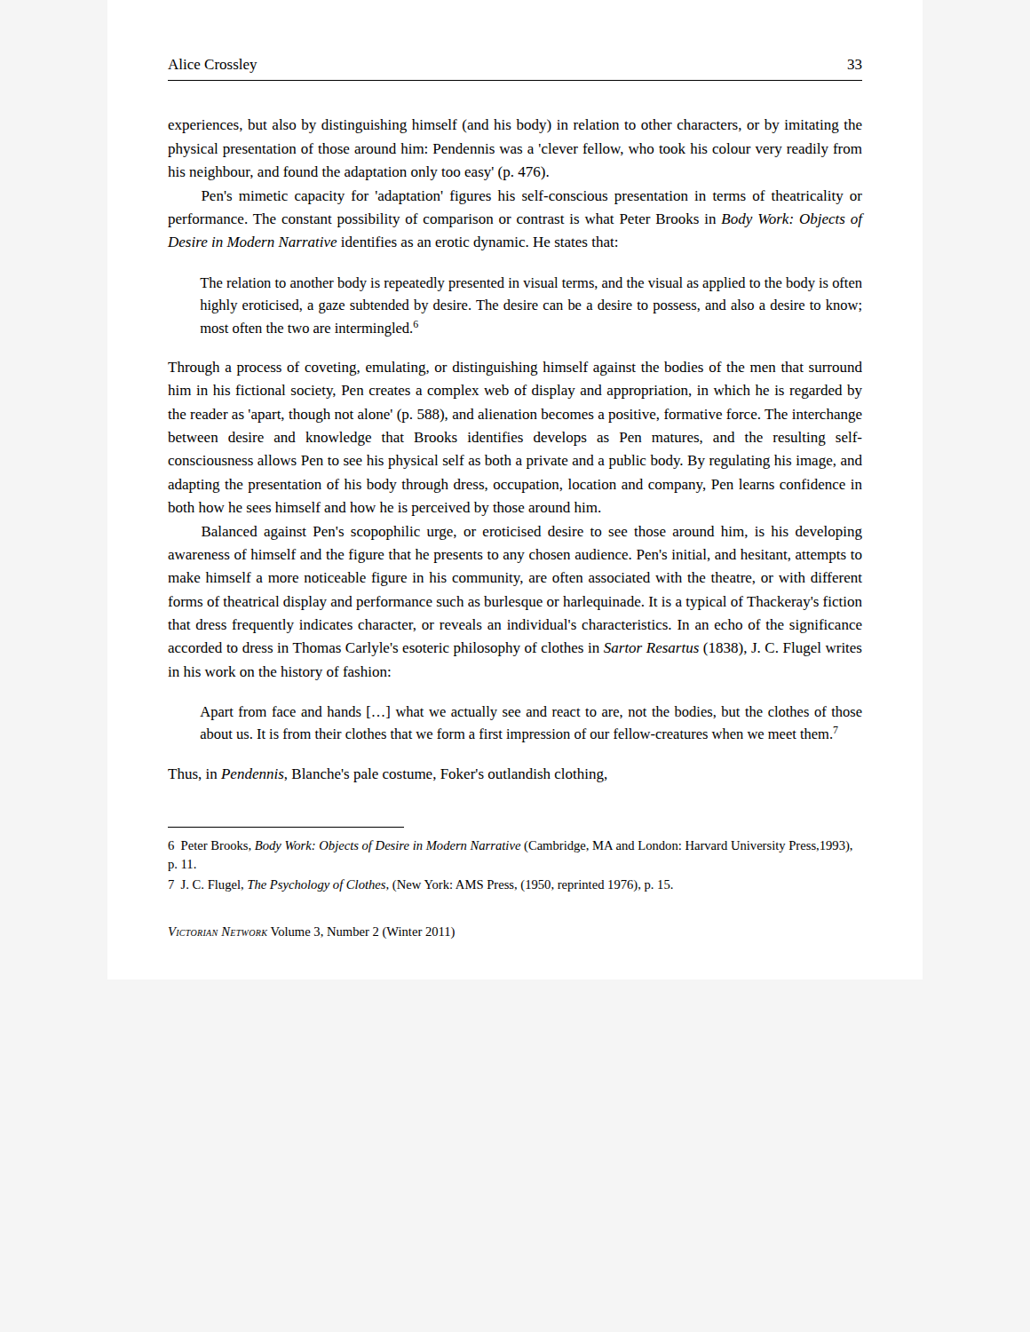Alice Crossley 33
experiences, but also by distinguishing himself (and his body) in relation to other characters, or by imitating the physical presentation of those around him: Pendennis was a 'clever fellow, who took his colour very readily from his neighbour, and found the adaptation only too easy' (p. 476).
Pen's mimetic capacity for 'adaptation' figures his self-conscious presentation in terms of theatricality or performance. The constant possibility of comparison or contrast is what Peter Brooks in Body Work: Objects of Desire in Modern Narrative identifies as an erotic dynamic. He states that:
The relation to another body is repeatedly presented in visual terms, and the visual as applied to the body is often highly eroticised, a gaze subtended by desire. The desire can be a desire to possess, and also a desire to know; most often the two are intermingled.6
Through a process of coveting, emulating, or distinguishing himself against the bodies of the men that surround him in his fictional society, Pen creates a complex web of display and appropriation, in which he is regarded by the reader as 'apart, though not alone' (p. 588), and alienation becomes a positive, formative force. The interchange between desire and knowledge that Brooks identifies develops as Pen matures, and the resulting self-consciousness allows Pen to see his physical self as both a private and a public body. By regulating his image, and adapting the presentation of his body through dress, occupation, location and company, Pen learns confidence in both how he sees himself and how he is perceived by those around him.
Balanced against Pen's scopophilic urge, or eroticised desire to see those around him, is his developing awareness of himself and the figure that he presents to any chosen audience. Pen's initial, and hesitant, attempts to make himself a more noticeable figure in his community, are often associated with the theatre, or with different forms of theatrical display and performance such as burlesque or harlequinade. It is a typical of Thackeray's fiction that dress frequently indicates character, or reveals an individual's characteristics. In an echo of the significance accorded to dress in Thomas Carlyle's esoteric philosophy of clothes in Sartor Resartus (1838), J. C. Flugel writes in his work on the history of fashion:
Apart from face and hands […] what we actually see and react to are, not the bodies, but the clothes of those about us. It is from their clothes that we form a first impression of our fellow-creatures when we meet them.7
Thus, in Pendennis, Blanche's pale costume, Foker's outlandish clothing,
6 Peter Brooks, Body Work: Objects of Desire in Modern Narrative (Cambridge, MA and London: Harvard University Press,1993), p. 11.
7 J. C. Flugel, The Psychology of Clothes, (New York: AMS Press, (1950, reprinted 1976), p. 15.
Victorian Network Volume 3, Number 2 (Winter 2011)